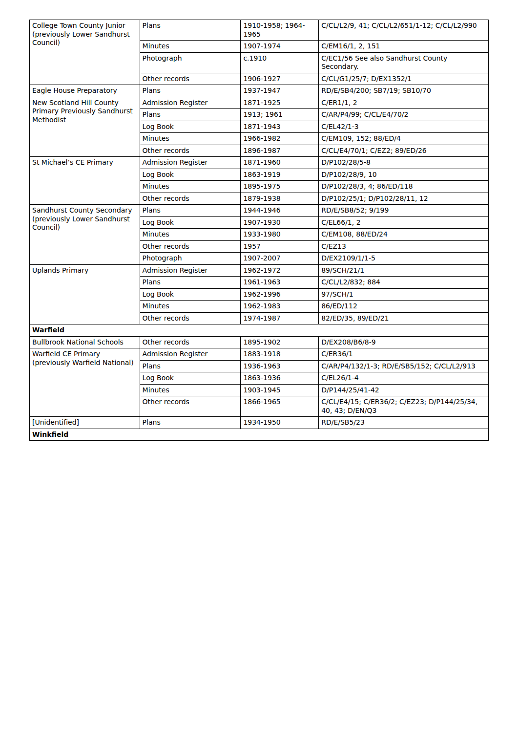| College Town County Junior (previously Lower Sandhurst Council) | Plans | 1910-1958; 1964-1965 | C/CL/L2/9, 41; C/CL/L2/651/1-12; C/CL/L2/990 |
| Minutes | 1907-1974 | C/EM16/1, 2, 151 |
| Photograph | c.1910 | C/EC1/56 See also Sandhurst County Secondary. |
| Other records | 1906-1927 | C/CL/G1/25/7; D/EX1352/1 |
| Eagle House Preparatory | Plans | 1937-1947 | RD/E/SB4/200; SB7/19; SB10/70 |
| New Scotland Hill County Primary Previously Sandhurst Methodist | Admission Register | 1871-1925 | C/ER1/1, 2 |
| Plans | 1913; 1961 | C/AR/P4/99; C/CL/E4/70/2 |
| Log Book | 1871-1943 | C/EL42/1-3 |
| Minutes | 1966-1982 | C/EM109, 152; 88/ED/4 |
| Other records | 1896-1987 | C/CL/E4/70/1; C/EZ2; 89/ED/26 |
| St Michael’s CE Primary | Admission Register | 1871-1960 | D/P102/28/5-8 |
| Log Book | 1863-1919 | D/P102/28/9, 10 |
| Minutes | 1895-1975 | D/P102/28/3, 4; 86/ED/118 |
| Other records | 1879-1938 | D/P102/25/1; D/P102/28/11, 12 |
| Sandhurst County Secondary (previously Lower Sandhurst Council) | Plans | 1944-1946 | RD/E/SB8/52; 9/199 |
| Log Book | 1907-1930 | C/EL66/1, 2 |
| Minutes | 1933-1980 | C/EM108, 88/ED/24 |
| Other records | 1957 | C/EZ13 |
| Photograph | 1907-2007 | D/EX2109/1/1-5 |
| Uplands Primary | Admission Register | 1962-1972 | 89/SCH/21/1 |
| Plans | 1961-1963 | C/CL/L2/832; 884 |
| Log Book | 1962-1996 | 97/SCH/1 |
| Minutes | 1962-1983 | 86/ED/112 |
| Other records | 1974-1987 | 82/ED/35, 89/ED/21 |
| Warfield |
| Bullbrook National Schools | Other records | 1895-1902 | D/EX208/B6/8-9 |
| Warfield CE Primary (previously Warfield National) | Admission Register | 1883-1918 | C/ER36/1 |
| Plans | 1936-1963 | C/AR/P4/132/1-3; RD/E/SB5/152; C/CL/L2/913 |
| Log Book | 1863-1936 | C/EL26/1-4 |
| Minutes | 1903-1945 | D/P144/25/41-42 |
| Other records | 1866-1965 | C/CL/E4/15; C/ER36/2; C/EZ23; D/P144/25/34, 40, 43; D/EN/Q3 |
| [Unidentified] | Plans | 1934-1950 | RD/E/SB5/23 |
| Winkfield |